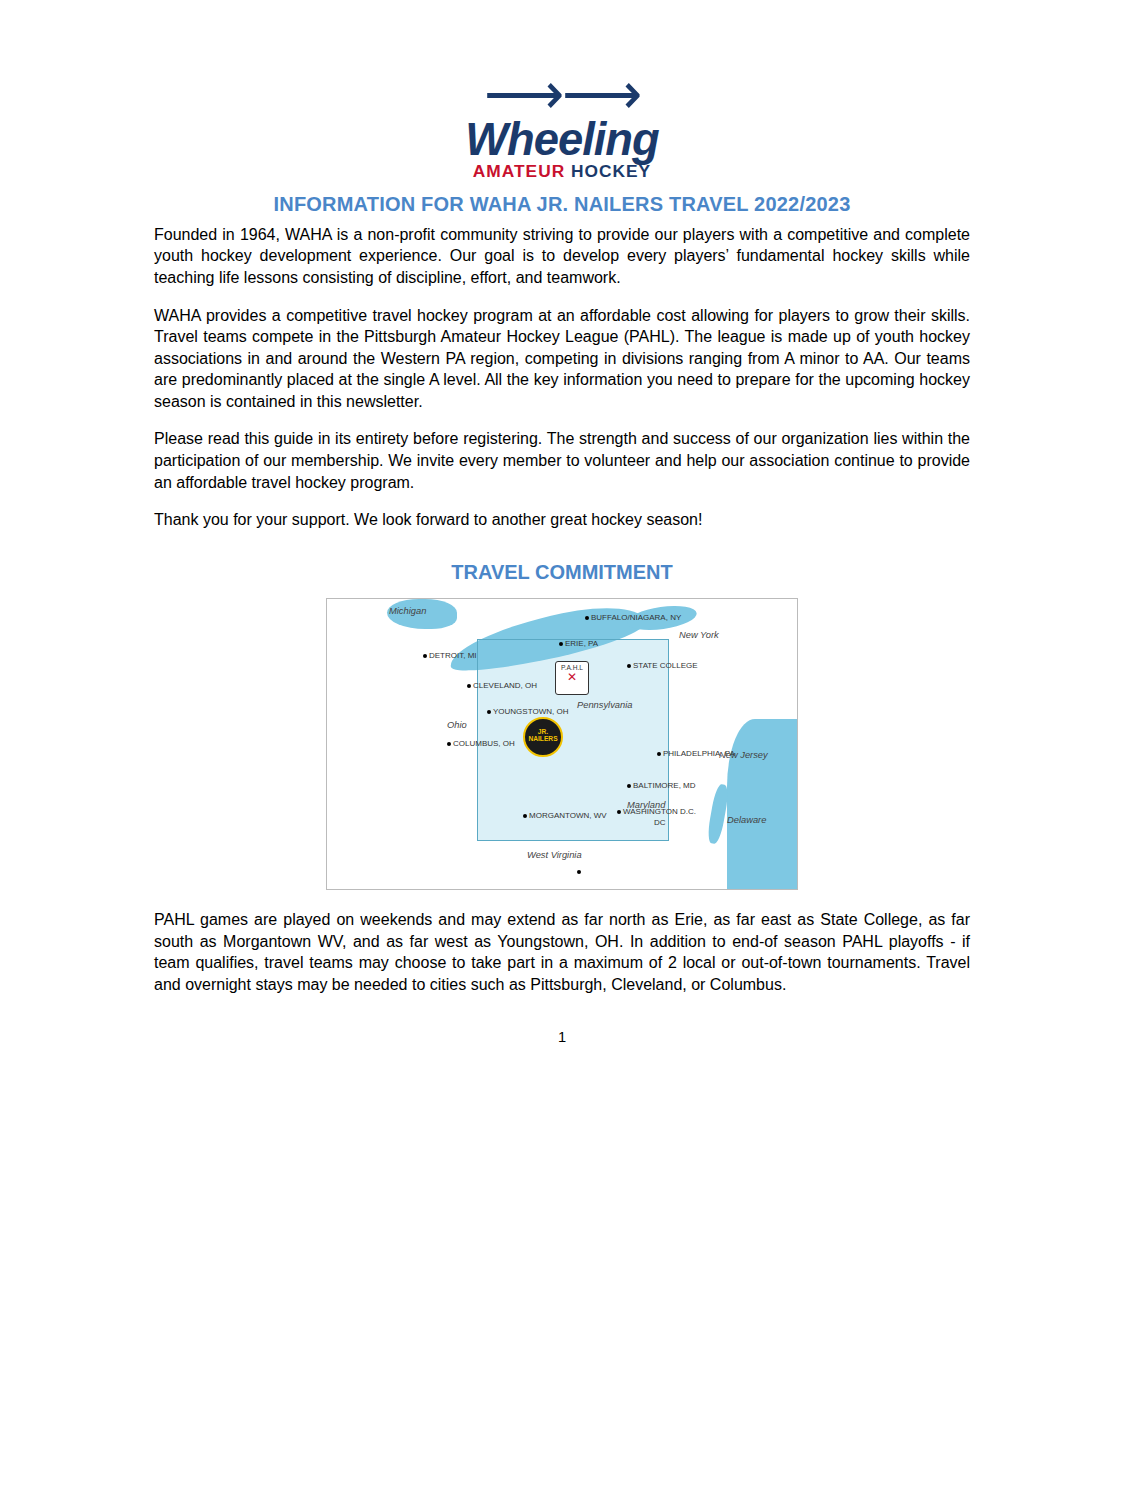⟶⟶
Wheeling
AMATEUR HOCKEY
INFORMATION FOR WAHA JR. NAILERS TRAVEL 2022/2023
Founded in 1964, WAHA is a non-profit community striving to provide our players with a competitive and complete youth hockey development experience. Our goal is to develop every players’ fundamental hockey skills while teaching life lessons consisting of discipline, effort, and teamwork.
WAHA provides a competitive travel hockey program at an affordable cost allowing for players to grow their skills. Travel teams compete in the Pittsburgh Amateur Hockey League (PAHL). The league is made up of youth hockey associations in and around the Western PA region, competing in divisions ranging from A minor to AA. Our teams are predominantly placed at the single A level. All the key information you need to prepare for the upcoming hockey season is contained in this newsletter.
Please read this guide in its entirety before registering. The strength and success of our organization lies within the participation of our membership. We invite every member to volunteer and help our association continue to provide an affordable travel hockey program.
Thank you for your support. We look forward to another great hockey season!
TRAVEL COMMITMENT
P.A.H.L
✕
JR.
NAILERS
Michigan
New York
Pennsylvania
New Jersey
Ohio
Maryland
Delaware
West Virginia
DETROIT, MI
CLEVELAND, OH
YOUNGSTOWN, OH
ERIE, PA
BUFFALO/NIAGARA, NY
STATE COLLEGE
COLUMBUS, OH
PHILADELPHIA, PA
BALTIMORE, MD
WASHINGTON D.C.
DC
MORGANTOWN, WV
PAHL region map
PAHL games are played on weekends and may extend as far north as Erie, as far east as State College, as far south as Morgantown WV, and as far west as Youngstown, OH. In addition to end-of season PAHL playoffs - if team qualifies, travel teams may choose to take part in a maximum of 2 local or out-of-town tournaments. Travel and overnight stays may be needed to cities such as Pittsburgh, Cleveland, or Columbus.
1